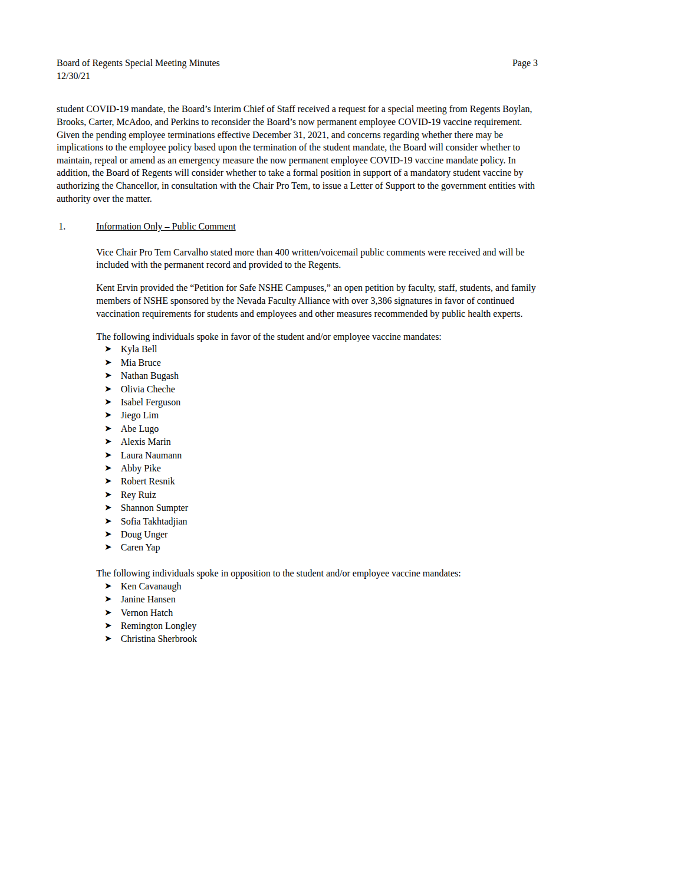Board of Regents Special Meeting Minutes
12/30/21
Page 3
student COVID-19 mandate, the Board’s Interim Chief of Staff received a request for a special meeting from Regents Boylan, Brooks, Carter, McAdoo, and Perkins to reconsider the Board’s now permanent employee COVID-19 vaccine requirement. Given the pending employee terminations effective December 31, 2021, and concerns regarding whether there may be implications to the employee policy based upon the termination of the student mandate, the Board will consider whether to maintain, repeal or amend as an emergency measure the now permanent employee COVID-19 vaccine mandate policy. In addition, the Board of Regents will consider whether to take a formal position in support of a mandatory student vaccine by authorizing the Chancellor, in consultation with the Chair Pro Tem, to issue a Letter of Support to the government entities with authority over the matter.
1.
Information Only – Public Comment
Vice Chair Pro Tem Carvalho stated more than 400 written/voicemail public comments were received and will be included with the permanent record and provided to the Regents.
Kent Ervin provided the “Petition for Safe NSHE Campuses,” an open petition by faculty, staff, students, and family members of NSHE sponsored by the Nevada Faculty Alliance with over 3,386 signatures in favor of continued vaccination requirements for students and employees and other measures recommended by public health experts.
The following individuals spoke in favor of the student and/or employee vaccine mandates:
Kyla Bell
Mia Bruce
Nathan Bugash
Olivia Cheche
Isabel Ferguson
Jiego Lim
Abe Lugo
Alexis Marin
Laura Naumann
Abby Pike
Robert Resnik
Rey Ruiz
Shannon Sumpter
Sofia Takhtadjian
Doug Unger
Caren Yap
The following individuals spoke in opposition to the student and/or employee vaccine mandates:
Ken Cavanaugh
Janine Hansen
Vernon Hatch
Remington Longley
Christina Sherbrook